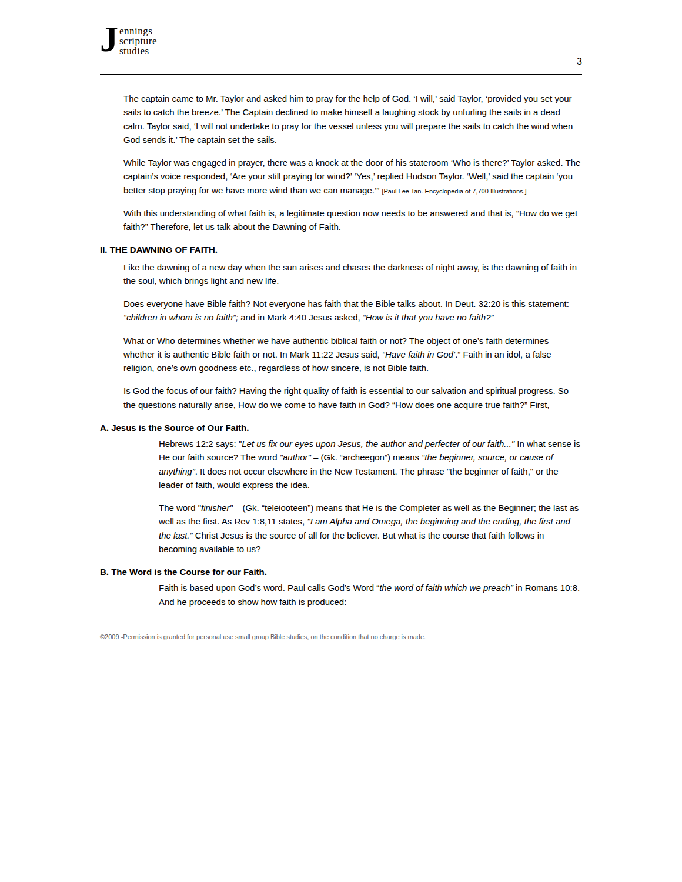J
ennings scripture studies
3
The captain came to Mr. Taylor and asked him to pray for the help of God. ‘I will,’ said Taylor, ‘provided you set your sails to catch the breeze.’ The Captain declined to make himself a laughing stock by unfurling the sails in a dead calm. Taylor said, ‘I will not undertake to pray for the vessel unless you will prepare the sails to catch the wind when God sends it.’ The captain set the sails.
While Taylor was engaged in prayer, there was a knock at the door of his stateroom ‘Who is there?’ Taylor asked. The captain’s voice responded, ‘Are your still praying for wind?’ ‘Yes,’ replied Hudson Taylor. ‘Well,’ said the captain ‘you better stop praying for we have more wind than we can manage.’” [Paul Lee Tan. Encyclopedia of 7,700 Illustrations.]
With this understanding of what faith is, a legitimate question now needs to be answered and that is, “How do we get faith?” Therefore, let us talk about the Dawning of Faith.
II. THE DAWNING OF FAITH.
Like the dawning of a new day when the sun arises and chases the darkness of night away, is the dawning of faith in the soul, which brings light and new life.
Does everyone have Bible faith? Not everyone has faith that the Bible talks about. In Deut. 32:20 is this statement: “children in whom is no faith”; and in Mark 4:40 Jesus asked, “How is it that you have no faith?”
What or Who determines whether we have authentic biblical faith or not? The object of one’s faith determines whether it is authentic Bible faith or not. In Mark 11:22 Jesus said, “Have faith in God’.” Faith in an idol, a false religion, one’s own goodness etc., regardless of how sincere, is not Bible faith.
Is God the focus of our faith? Having the right quality of faith is essential to our salvation and spiritual progress. So the questions naturally arise, How do we come to have faith in God? “How does one acquire true faith?” First,
A. Jesus is the Source of Our Faith.
Hebrews 12:2 says: "Let us fix our eyes upon Jesus, the author and perfecter of our faith..." In what sense is He our faith source? The word "author" – (Gk. “archeegon”) means “the beginner, source, or cause of anything”. It does not occur elsewhere in the New Testament. The phrase "the beginner of faith," or the leader of faith, would express the idea.
The word "finisher" – (Gk. “teleiooteen”) means that He is the Completer as well as the Beginner; the last as well as the first. As Rev 1:8,11 states, "I am Alpha and Omega, the beginning and the ending, the first and the last.” Christ Jesus is the source of all for the believer. But what is the course that faith follows in becoming available to us?
B. The Word is the Course for our Faith.
Faith is based upon God’s word. Paul calls God’s Word “the word of faith which we preach” in Romans 10:8. And he proceeds to show how faith is produced:
©2009 -Permission is granted for personal use small group Bible studies, on the condition that no charge is made.